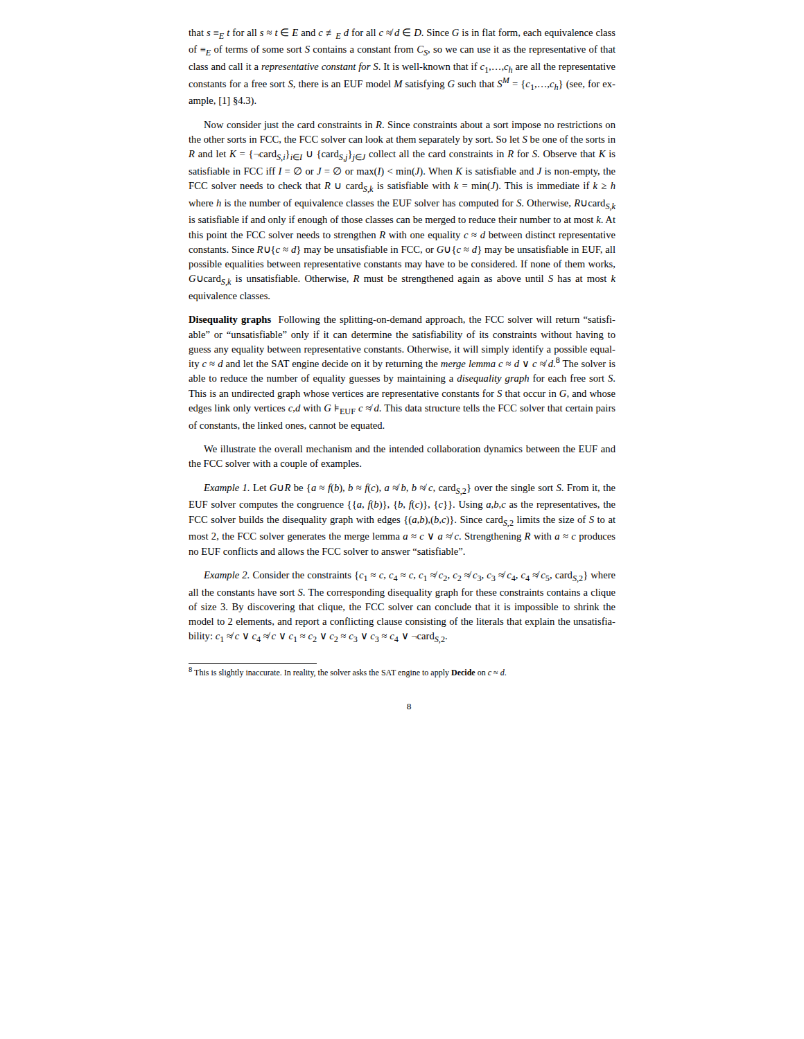that s ≡E t for all s ≈ t ∈ E and c ≢E d for all c ≉ d ∈ D. Since G is in flat form, each equivalence class of ≡E of terms of some sort S contains a constant from CS, so we can use it as the representative of that class and call it a representative constant for S. It is well-known that if c1,…,ch are all the representative constants for a free sort S, there is an EUF model M satisfying G such that SM = {c1,…,ch} (see, for example, [1] §4.3).
Now consider just the card constraints in R. Since constraints about a sort impose no restrictions on the other sorts in FCC, the FCC solver can look at them separately by sort. So let S be one of the sorts in R and let K = {¬cardS,i}i∈I ∪ {cardS,j}j∈J collect all the card constraints in R for S. Observe that K is satisfiable in FCC iff I = ∅ or J = ∅ or max(I) < min(J). When K is satisfiable and J is non-empty, the FCC solver needs to check that R ∪ cardS,k is satisfiable with k = min(J). This is immediate if k ≥ h where h is the number of equivalence classes the EUF solver has computed for S. Otherwise, R∪cardS,k is satisfiable if and only if enough of those classes can be merged to reduce their number to at most k. At this point the FCC solver needs to strengthen R with one equality c ≈ d between distinct representative constants. Since R∪{c ≈ d} may be unsatisfiable in FCC, or G∪{c ≈ d} may be unsatisfiable in EUF, all possible equalities between representative constants may have to be considered. If none of them works, G∪cardS,k is unsatisfiable. Otherwise, R must be strengthened again as above until S has at most k equivalence classes.
Disequality graphs Following the splitting-on-demand approach, the FCC solver will return “satisfiable” or “unsatisfiable” only if it can determine the satisfiability of its constraints without having to guess any equality between representative constants. Otherwise, it will simply identify a possible equality c ≈ d and let the SAT engine decide on it by returning the merge lemma c ≈ d ∨ c ≉ d.8 The solver is able to reduce the number of equality guesses by maintaining a disequality graph for each free sort S. This is an undirected graph whose vertices are representative constants for S that occur in G, and whose edges link only vertices c,d with G ⊧EUF c ≉ d. This data structure tells the FCC solver that certain pairs of constants, the linked ones, cannot be equated.
We illustrate the overall mechanism and the intended collaboration dynamics between the EUF and the FCC solver with a couple of examples.
Example 1. Let G∪R be {a ≈ f(b), b ≈ f(c), a ≉ b, b ≉ c, cardS,2} over the single sort S. From it, the EUF solver computes the congruence {{a, f(b)}, {b, f(c)}, {c}}. Using a,b,c as the representatives, the FCC solver builds the disequality graph with edges {(a,b),(b,c)}. Since cardS,2 limits the size of S to at most 2, the FCC solver generates the merge lemma a ≈ c ∨ a ≉ c. Strengthening R with a ≈ c produces no EUF conflicts and allows the FCC solver to answer “satisfiable”.
Example 2. Consider the constraints {c1 ≈ c, c4 ≈ c, c1 ≉ c2, c2 ≉ c3, c3 ≉ c4, c4 ≉ c5, cardS,2} where all the constants have sort S. The corresponding disequality graph for these constraints contains a clique of size 3. By discovering that clique, the FCC solver can conclude that it is impossible to shrink the model to 2 elements, and report a conflicting clause consisting of the literals that explain the unsatisfiability: c1 ≉ c ∨ c4 ≉ c ∨ c1 ≈ c2 ∨ c2 ≈ c3 ∨ c3 ≈ c4 ∨ ¬cardS,2.
8 This is slightly inaccurate. In reality, the solver asks the SAT engine to apply Decide on c ≈ d.
8